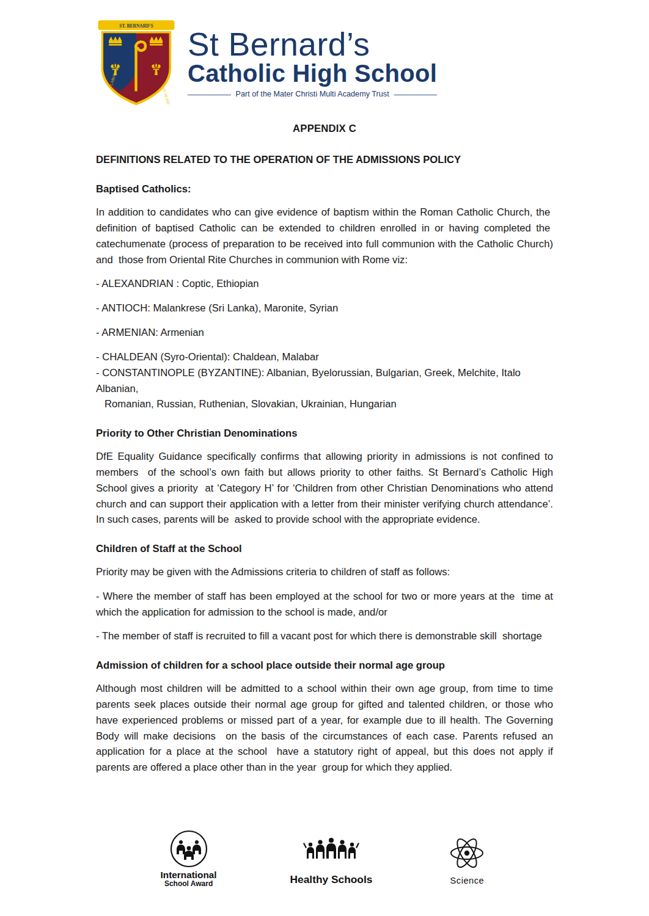ST. BERNARD'S LABORARE EST ORARE
St Bernard’s
Catholic High School
Part of the Mater Christi Multi Academy Trust
APPENDIX C
DEFINITIONS RELATED TO THE OPERATION OF THE ADMISSIONS POLICY
Baptised Catholics:
In addition to candidates who can give evidence of baptism within the Roman Catholic Church, the definition of baptised Catholic can be extended to children enrolled in or having completed the catechumenate (process of preparation to be received into full communion with the Catholic Church) and those from Oriental Rite Churches in communion with Rome viz:
- ALEXANDRIAN : Coptic, Ethiopian
- ANTIOCH: Malankrese (Sri Lanka), Maronite, Syrian
- ARMENIAN: Armenian
- CHALDEAN (Syro-Oriental): Chaldean, Malabar
- CONSTANTINOPLE (BYZANTINE): Albanian, Byelorussian, Bulgarian, Greek, Melchite, Italo Albanian, Romanian, Russian, Ruthenian, Slovakian, Ukrainian, Hungarian
Priority to Other Christian Denominations
DfE Equality Guidance specifically confirms that allowing priority in admissions is not confined to members of the school’s own faith but allows priority to other faiths. St Bernard’s Catholic High School gives a priority at ‘Category H’ for ‘Children from other Christian Denominations who attend church and can support their application with a letter from their minister verifying church attendance’. In such cases, parents will be asked to provide school with the appropriate evidence.
Children of Staff at the School
Priority may be given with the Admissions criteria to children of staff as follows:
- Where the member of staff has been employed at the school for two or more years at the time at which the application for admission to the school is made, and/or
- The member of staff is recruited to fill a vacant post for which there is demonstrable skill shortage
Admission of children for a school place outside their normal age group
Although most children will be admitted to a school within their own age group, from time to time parents seek places outside their normal age group for gifted and talented children, or those who have experienced problems or missed part of a year, for example due to ill health. The Governing Body will make decisions on the basis of the circumstances of each case. Parents refused an application for a place at the school have a statutory right of appeal, but this does not apply if parents are offered a place other than in the year group for which they applied.
InternationalSchool Award
Healthy Schools
Science